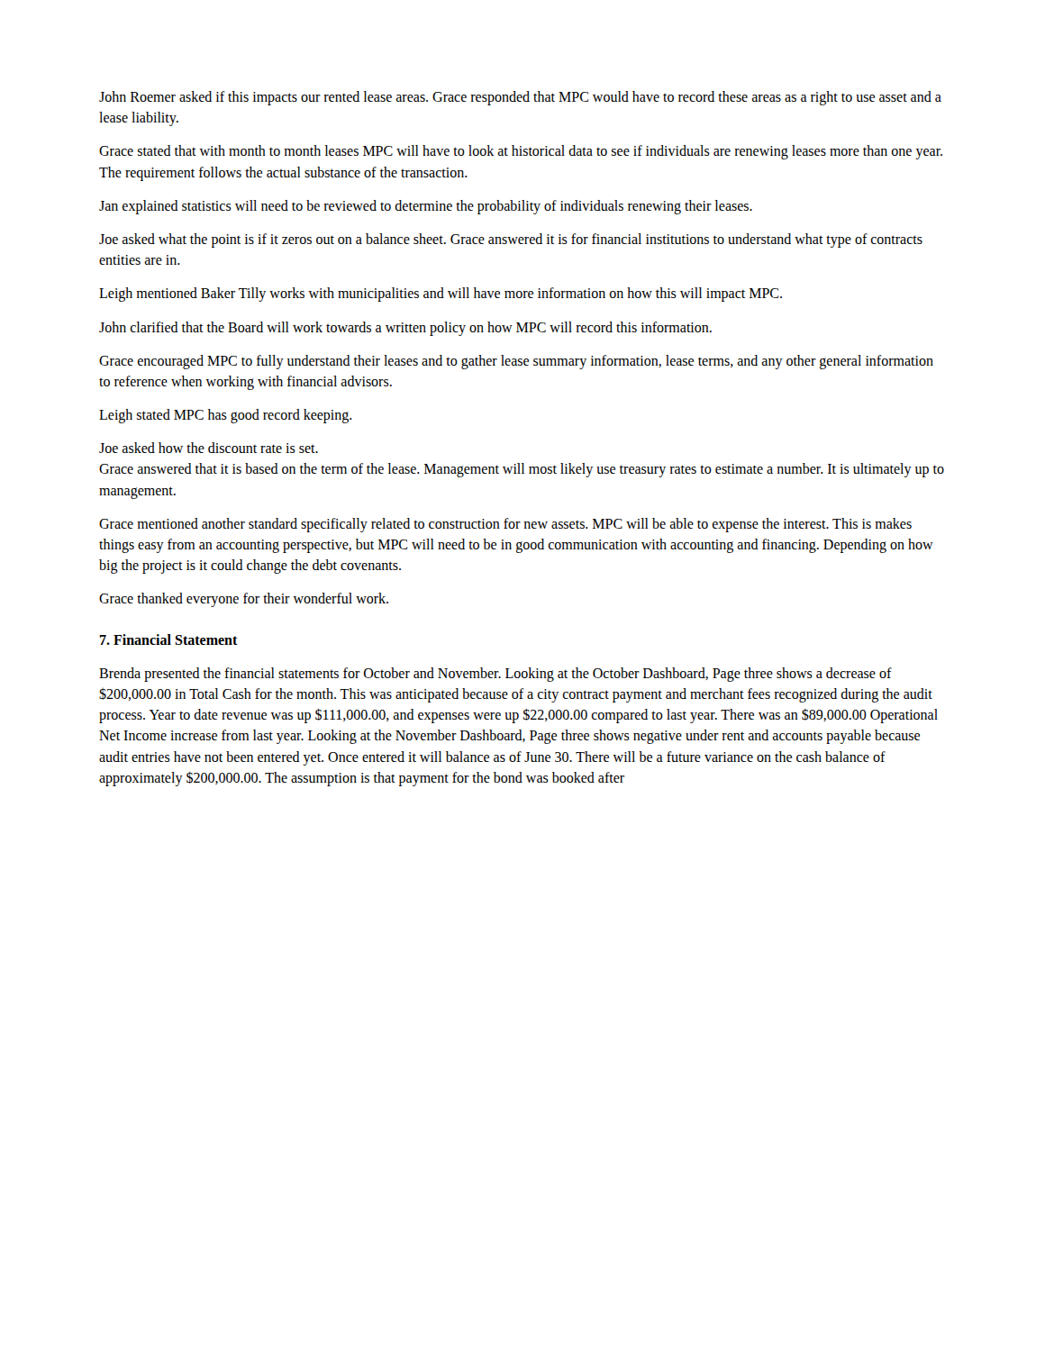John Roemer asked if this impacts our rented lease areas. Grace responded that MPC would have to record these areas as a right to use asset and a lease liability.
Grace stated that with month to month leases MPC will have to look at historical data to see if individuals are renewing leases more than one year. The requirement follows the actual substance of the transaction.
Jan explained statistics will need to be reviewed to determine the probability of individuals renewing their leases.
Joe asked what the point is if it zeros out on a balance sheet. Grace answered it is for financial institutions to understand what type of contracts entities are in.
Leigh mentioned Baker Tilly works with municipalities and will have more information on how this will impact MPC.
John clarified that the Board will work towards a written policy on how MPC will record this information.
Grace encouraged MPC to fully understand their leases and to gather lease summary information, lease terms, and any other general information to reference when working with financial advisors.
Leigh stated MPC has good record keeping.
Joe asked how the discount rate is set.
Grace answered that it is based on the term of the lease. Management will most likely use treasury rates to estimate a number. It is ultimately up to management.
Grace mentioned another standard specifically related to construction for new assets. MPC will be able to expense the interest. This is makes things easy from an accounting perspective, but MPC will need to be in good communication with accounting and financing. Depending on how big the project is it could change the debt covenants.
Grace thanked everyone for their wonderful work.
7. Financial Statement
Brenda presented the financial statements for October and November. Looking at the October Dashboard, Page three shows a decrease of $200,000.00 in Total Cash for the month. This was anticipated because of a city contract payment and merchant fees recognized during the audit process. Year to date revenue was up $111,000.00, and expenses were up $22,000.00 compared to last year. There was an $89,000.00 Operational Net Income increase from last year. Looking at the November Dashboard, Page three shows negative under rent and accounts payable because audit entries have not been entered yet. Once entered it will balance as of June 30. There will be a future variance on the cash balance of approximately $200,000.00. The assumption is that payment for the bond was booked after